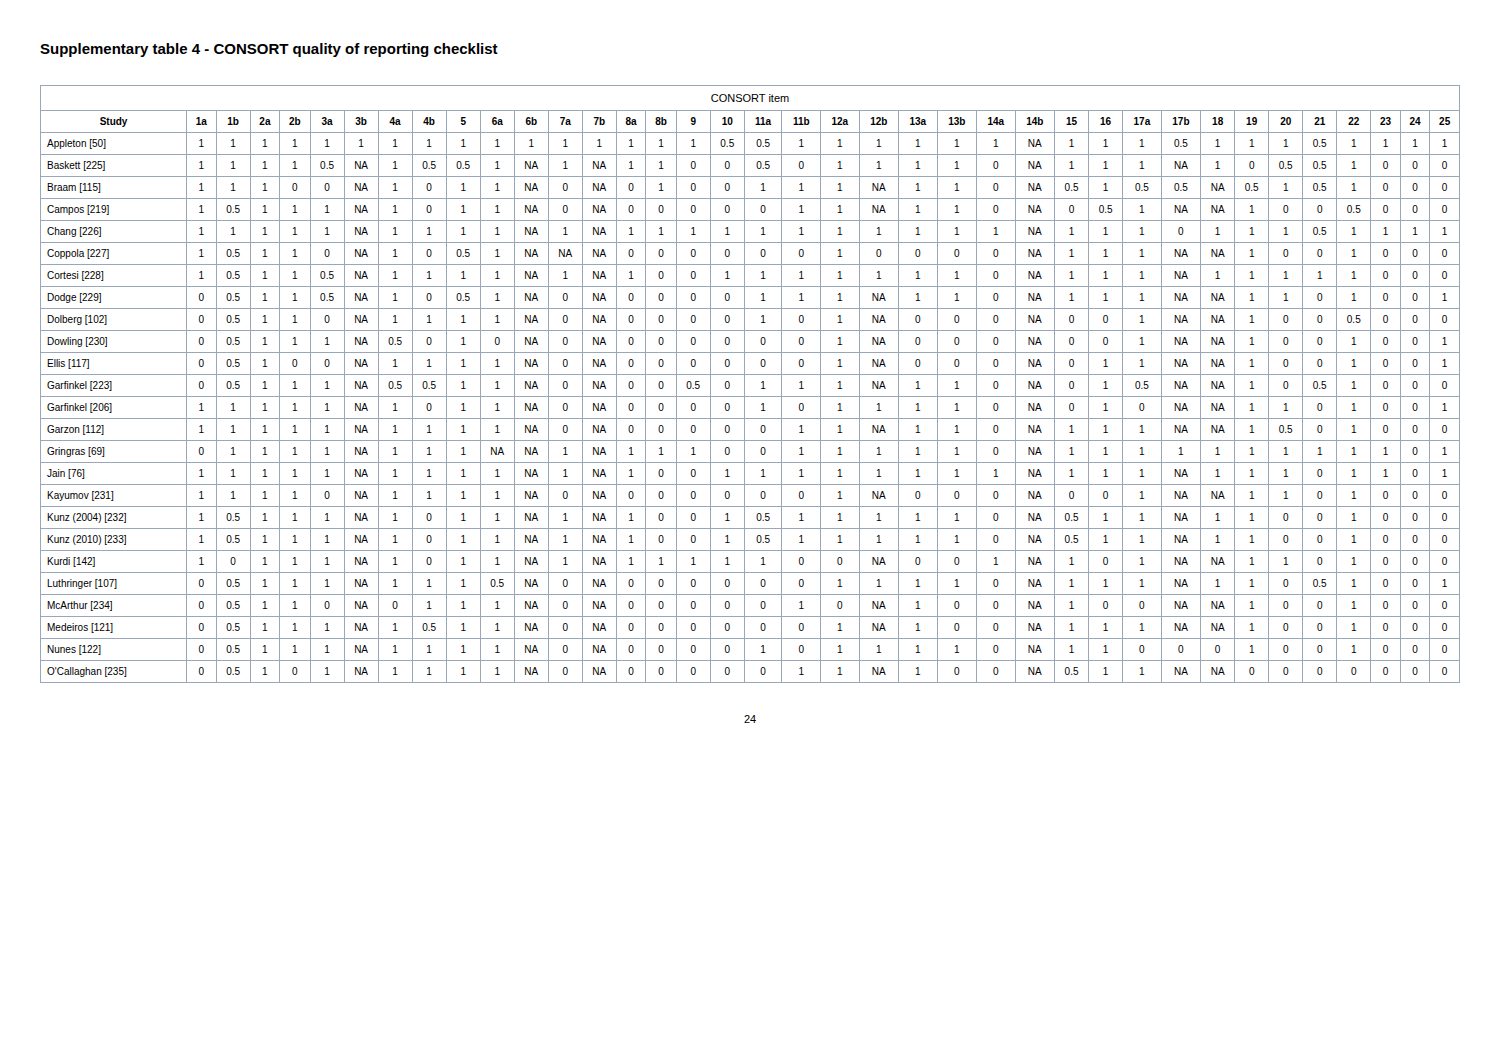Supplementary table 4 - CONSORT quality of reporting checklist
CONSORT item
| Study | 1a | 1b | 2a | 2b | 3a | 3b | 4a | 4b | 5 | 6a | 6b | 7a | 7b | 8a | 8b | 9 | 10 | 11a | 11b | 12a | 12b | 13a | 13b | 14a | 14b | 15 | 16 | 17a | 17b | 18 | 19 | 20 | 21 | 22 | 23 | 24 | 25 |
| --- | --- | --- | --- | --- | --- | --- | --- | --- | --- | --- | --- | --- | --- | --- | --- | --- | --- | --- | --- | --- | --- | --- | --- | --- | --- | --- | --- | --- | --- | --- | --- | --- | --- | --- | --- | --- | --- |
| Appleton [50] | 1 | 1 | 1 | 1 | 1 | 1 | 1 | 1 | 1 | 1 | 1 | 1 | 1 | 1 | 1 | 1 | 0.5 | 0.5 | 1 | 1 | 1 | 1 | 1 | 1 | NA | 1 | 1 | 1 | 0.5 | 1 | 1 | 1 | 0.5 | 1 | 1 | 1 | 1 |
| Baskett [225] | 1 | 1 | 1 | 1 | 0.5 | NA | 1 | 0.5 | 0.5 | 1 | NA | 1 | NA | 1 | 1 | 0 | 0 | 0.5 | 0 | 1 | 1 | 1 | 1 | 0 | NA | 1 | 1 | 1 | NA | 1 | 0 | 0.5 | 0.5 | 1 | 0 | 0 | 0 |
| Braam [115] | 1 | 1 | 1 | 0 | 0 | NA | 1 | 0 | 1 | 1 | NA | 0 | NA | 0 | 1 | 0 | 0 | 1 | 1 | 1 | NA | 1 | 1 | 0 | NA | 0.5 | 1 | 0.5 | 0.5 | NA | 0.5 | 1 | 0.5 | 1 | 0 | 0 | 0 |
| Campos [219] | 1 | 0.5 | 1 | 1 | 1 | NA | 1 | 0 | 1 | 1 | NA | 0 | NA | 0 | 0 | 0 | 0 | 0 | 1 | 1 | NA | 1 | 1 | 0 | NA | 0 | 0.5 | 1 | NA | NA | 1 | 0 | 0 | 0.5 | 0 | 0 | 0 |
| Chang [226] | 1 | 1 | 1 | 1 | 1 | NA | 1 | 1 | 1 | 1 | NA | 1 | NA | 1 | 1 | 1 | 1 | 1 | 1 | 1 | 1 | 1 | 1 | 1 | NA | 1 | 1 | 1 | 0 | 1 | 1 | 1 | 0.5 | 1 | 1 | 1 | 1 |
| Coppola [227] | 1 | 0.5 | 1 | 1 | 0 | NA | 1 | 0 | 0.5 | 1 | NA | NA | NA | 0 | 0 | 0 | 0 | 0 | 0 | 1 | 0 | 0 | 0 | 0 | NA | 1 | 1 | 1 | NA | NA | 1 | 0 | 0 | 1 | 0 | 0 | 0 |
| Cortesi [228] | 1 | 0.5 | 1 | 1 | 0.5 | NA | 1 | 1 | 1 | 1 | NA | 1 | NA | 1 | 0 | 0 | 1 | 1 | 1 | 1 | 1 | 1 | 1 | 0 | NA | 1 | 1 | 1 | NA | 1 | 1 | 1 | 1 | 1 | 0 | 0 | 0 |
| Dodge [229] | 0 | 0.5 | 1 | 1 | 0.5 | NA | 1 | 0 | 0.5 | 1 | NA | 0 | NA | 0 | 0 | 0 | 0 | 1 | 1 | 1 | NA | 1 | 1 | 0 | NA | 1 | 1 | 1 | NA | NA | 1 | 1 | 0 | 1 | 0 | 0 | 1 |
| Dolberg [102] | 0 | 0.5 | 1 | 1 | 0 | NA | 1 | 1 | 1 | 1 | NA | 0 | NA | 0 | 0 | 0 | 0 | 1 | 0 | 1 | NA | 0 | 0 | 0 | NA | 0 | 0 | 1 | NA | NA | 1 | 0 | 0 | 0.5 | 0 | 0 | 0 |
| Dowling [230] | 0 | 0.5 | 1 | 1 | 1 | NA | 0.5 | 0 | 1 | 0 | NA | 0 | NA | 0 | 0 | 0 | 0 | 0 | 0 | 1 | NA | 0 | 0 | 0 | NA | 0 | 0 | 1 | NA | NA | 1 | 0 | 0 | 1 | 0 | 0 | 1 |
| Ellis [117] | 0 | 0.5 | 1 | 0 | 0 | NA | 1 | 1 | 1 | 1 | NA | 0 | NA | 0 | 0 | 0 | 0 | 0 | 0 | 1 | NA | 0 | 0 | 0 | NA | 0 | 1 | 1 | NA | NA | 1 | 0 | 0 | 1 | 0 | 0 | 1 |
| Garfinkel [223] | 0 | 0.5 | 1 | 1 | 1 | NA | 0.5 | 0.5 | 1 | 1 | NA | 0 | NA | 0 | 0 | 0.5 | 0 | 1 | 1 | 1 | NA | 1 | 1 | 0 | NA | 0 | 1 | 0.5 | NA | NA | 1 | 0 | 0.5 | 1 | 0 | 0 | 0 |
| Garfinkel [206] | 1 | 1 | 1 | 1 | 1 | NA | 1 | 0 | 1 | 1 | NA | 0 | NA | 0 | 0 | 0 | 0 | 1 | 0 | 1 | 1 | 1 | 1 | 0 | NA | 0 | 1 | 0 | NA | NA | 1 | 1 | 0 | 1 | 0 | 0 | 1 |
| Garzon [112] | 1 | 1 | 1 | 1 | 1 | NA | 1 | 1 | 1 | 1 | NA | 0 | NA | 0 | 0 | 0 | 0 | 0 | 1 | 1 | NA | 1 | 1 | 0 | NA | 1 | 1 | 1 | NA | NA | 1 | 0.5 | 0 | 1 | 0 | 0 | 0 |
| Gringras [69] | 0 | 1 | 1 | 1 | 1 | NA | 1 | 1 | 1 | NA | NA | 1 | NA | 1 | 1 | 1 | 0 | 0 | 1 | 1 | 1 | 1 | 1 | 0 | NA | 1 | 1 | 1 | 1 | 1 | 1 | 1 | 1 | 1 | 1 | 0 | 1 |
| Jain [76] | 1 | 1 | 1 | 1 | 1 | NA | 1 | 1 | 1 | 1 | NA | 1 | NA | 1 | 0 | 0 | 1 | 1 | 1 | 1 | 1 | 1 | 1 | 1 | NA | 1 | 1 | 1 | NA | 1 | 1 | 1 | 0 | 1 | 1 | 0 | 1 |
| Kayumov [231] | 1 | 1 | 1 | 1 | 0 | NA | 1 | 1 | 1 | 1 | NA | 0 | NA | 0 | 0 | 0 | 0 | 0 | 0 | 1 | NA | 0 | 0 | 0 | NA | 0 | 0 | 1 | NA | NA | 1 | 1 | 0 | 1 | 0 | 0 | 0 |
| Kunz (2004) [232] | 1 | 0.5 | 1 | 1 | 1 | NA | 1 | 0 | 1 | 1 | NA | 1 | NA | 1 | 0 | 0 | 1 | 0.5 | 1 | 1 | 1 | 1 | 1 | 0 | NA | 0.5 | 1 | 1 | NA | 1 | 1 | 0 | 0 | 1 | 0 | 0 | 0 |
| Kunz (2010) [233] | 1 | 0.5 | 1 | 1 | 1 | NA | 1 | 0 | 1 | 1 | NA | 1 | NA | 1 | 0 | 0 | 1 | 0.5 | 1 | 1 | 1 | 1 | 1 | 0 | NA | 0.5 | 1 | 1 | NA | 1 | 1 | 0 | 0 | 1 | 0 | 0 | 0 |
| Kurdi [142] | 1 | 0 | 1 | 1 | 1 | NA | 1 | 0 | 1 | 1 | NA | 1 | NA | 1 | 1 | 1 | 1 | 1 | 0 | 0 | NA | 0 | 0 | 1 | NA | 1 | 0 | 1 | NA | NA | 1 | 1 | 0 | 1 | 0 | 0 | 0 |
| Luthringer [107] | 0 | 0.5 | 1 | 1 | 1 | NA | 1 | 1 | 1 | 0.5 | NA | 0 | NA | 0 | 0 | 0 | 0 | 0 | 0 | 1 | 1 | 1 | 1 | 0 | NA | 1 | 1 | 1 | NA | 1 | 1 | 0 | 0.5 | 1 | 0 | 0 | 1 |
| McArthur [234] | 0 | 0.5 | 1 | 1 | 0 | NA | 0 | 1 | 1 | 1 | NA | 0 | NA | 0 | 0 | 0 | 0 | 0 | 1 | 0 | NA | 1 | 0 | 0 | NA | 1 | 0 | 0 | NA | NA | 1 | 0 | 0 | 1 | 0 | 0 | 0 |
| Medeiros [121] | 0 | 0.5 | 1 | 1 | 1 | NA | 1 | 0.5 | 1 | 1 | NA | 0 | NA | 0 | 0 | 0 | 0 | 0 | 0 | 1 | NA | 1 | 0 | 0 | NA | 1 | 1 | 1 | NA | NA | 1 | 0 | 0 | 1 | 0 | 0 | 0 |
| Nunes [122] | 0 | 0.5 | 1 | 1 | 1 | NA | 1 | 1 | 1 | 1 | NA | 0 | NA | 0 | 0 | 0 | 0 | 1 | 0 | 1 | 1 | 1 | 1 | 0 | NA | 1 | 1 | 0 | 0 | 0 | 1 | 0 | 0 | 1 | 0 | 0 | 0 |
| O'Callaghan [235] | 0 | 0.5 | 1 | 0 | 1 | NA | 1 | 1 | 1 | 1 | NA | 0 | NA | 0 | 0 | 0 | 0 | 0 | 1 | 1 | NA | 1 | 0 | 0 | NA | 0.5 | 1 | 1 | NA | NA | 0 | 0 | 0 | 0 | 0 | 0 | 0 |
24